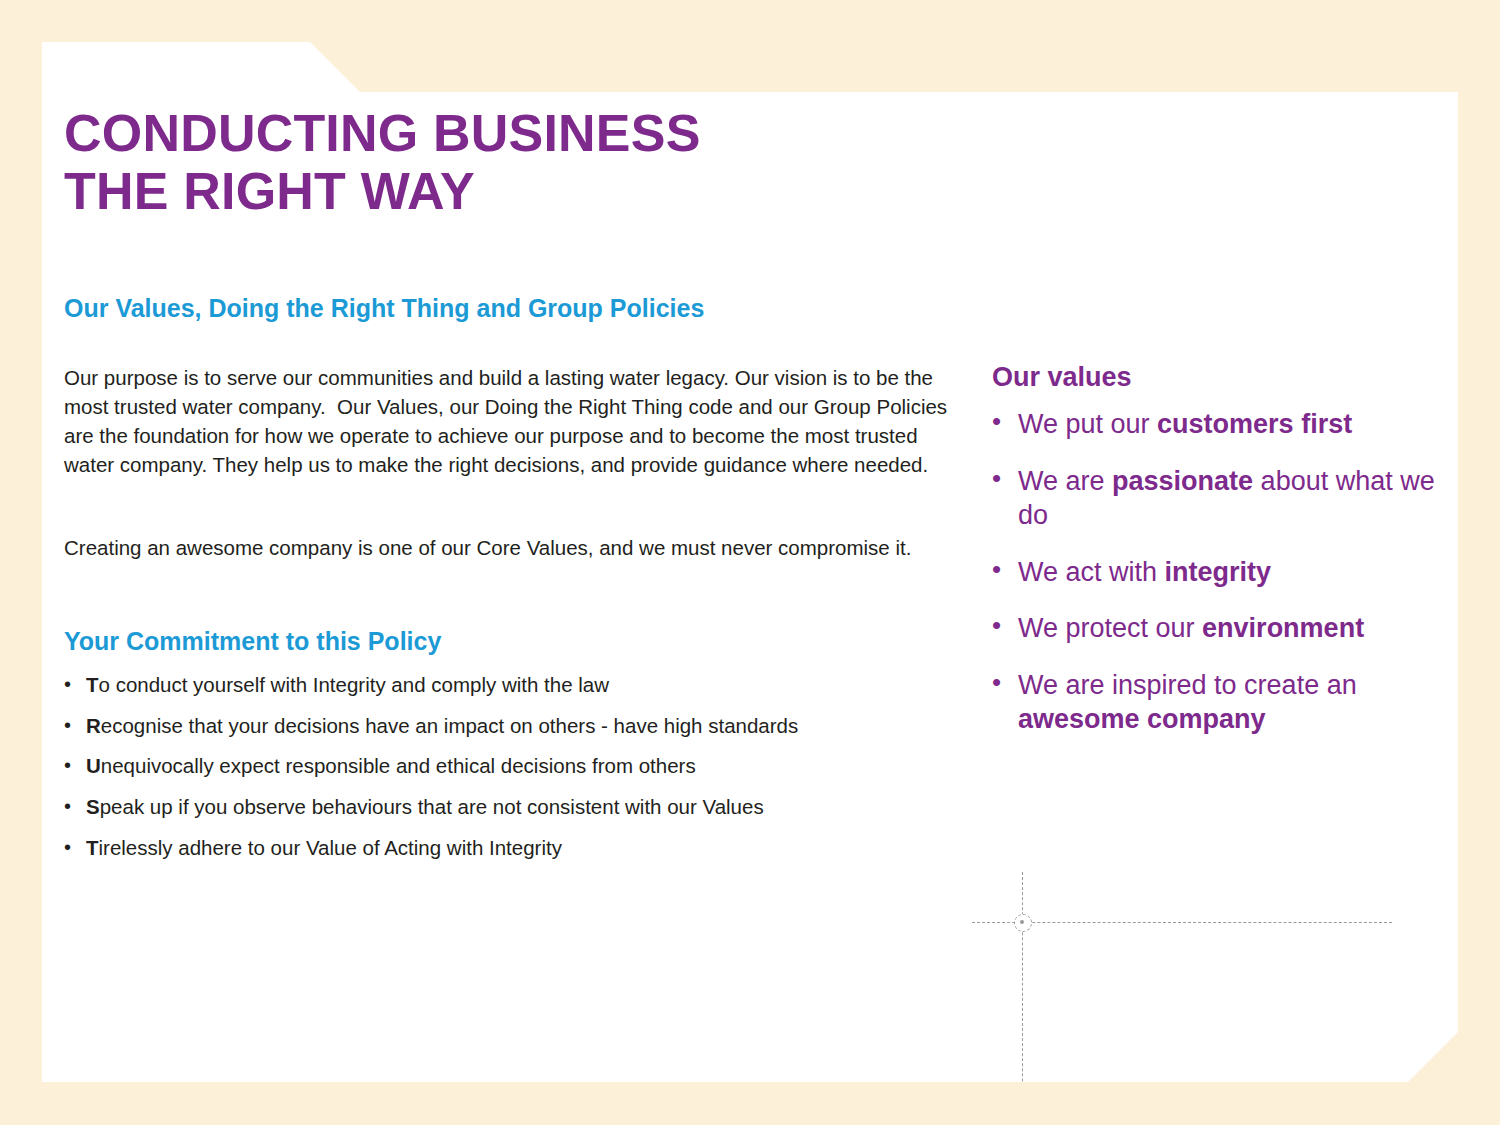CONDUCTING BUSINESS
THE RIGHT WAY
Our Values, Doing the Right Thing and Group Policies
Our purpose is to serve our communities and build a lasting water legacy. Our vision is to be the most trusted water company. Our Values, our Doing the Right Thing code and our Group Policies are the foundation for how we operate to achieve our purpose and to become the most trusted water company. They help us to make the right decisions, and provide guidance where needed.
Creating an awesome company is one of our Core Values, and we must never compromise it.
Your Commitment to this Policy
To conduct yourself with Integrity and comply with the law
Recognise that your decisions have an impact on others - have high standards
Unequivocally expect responsible and ethical decisions from others
Speak up if you observe behaviours that are not consistent with our Values
Tirelessly adhere to our Value of Acting with Integrity
Our values
We put our customers first
We are passionate about what we do
We act with integrity
We protect our environment
We are inspired to create an awesome company